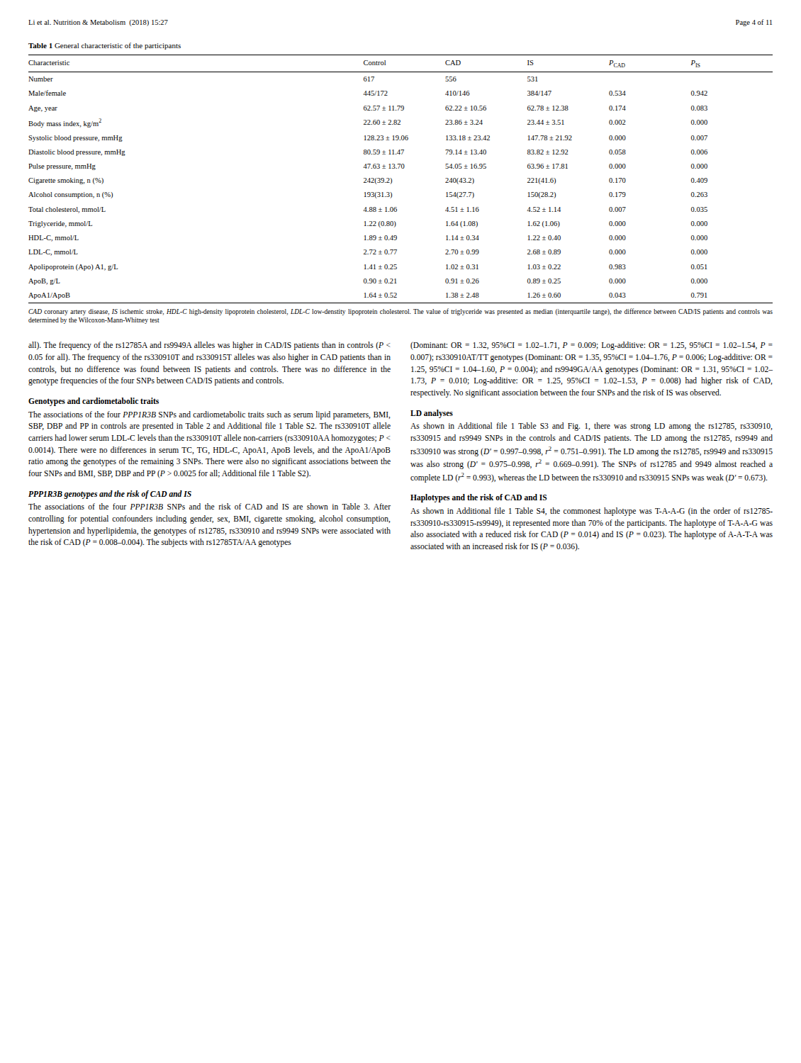Li et al. Nutrition & Metabolism (2018) 15:27 Page 4 of 11
Table 1 General characteristic of the participants
| Characteristic | Control | CAD | IS | P CAD | P IS |
| --- | --- | --- | --- | --- | --- |
| Number | 617 | 556 | 531 | | |
| Male/female | 445/172 | 410/146 | 384/147 | 0.534 | 0.942 |
| Age, year | 62.57 ± 11.79 | 62.22 ± 10.56 | 62.78 ± 12.38 | 0.174 | 0.083 |
| Body mass index, kg/m 2 | 22.60 ± 2.82 | 23.86 ± 3.24 | 23.44 ± 3.51 | 0.002 | 0.000 |
| Systolic blood pressure, mmHg | 128.23 ± 19.06 | 133.18 ± 23.42 | 147.78 ± 21.92 | 0.000 | 0.007 |
| Diastolic blood pressure, mmHg | 80.59 ± 11.47 | 79.14 ± 13.40 | 83.82 ± 12.92 | 0.058 | 0.006 |
| Pulse pressure, mmHg | 47.63 ± 13.70 | 54.05 ± 16.95 | 63.96 ± 17.81 | 0.000 | 0.000 |
| Cigarette smoking, n (%) | 242(39.2) | 240(43.2) | 221(41.6) | 0.170 | 0.409 |
| Alcohol consumption, n (%) | 193(31.3) | 154(27.7) | 150(28.2) | 0.179 | 0.263 |
| Total cholesterol, mmol/L | 4.88 ± 1.06 | 4.51 ± 1.16 | 4.52 ± 1.14 | 0.007 | 0.035 |
| Triglyceride, mmol/L | 1.22 (0.80) | 1.64 (1.08) | 1.62 (1.06) | 0.000 | 0.000 |
| HDL-C, mmol/L | 1.89 ± 0.49 | 1.14 ± 0.34 | 1.22 ± 0.40 | 0.000 | 0.000 |
| LDL-C, mmol/L | 2.72 ± 0.77 | 2.70 ± 0.99 | 2.68 ± 0.89 | 0.000 | 0.000 |
| Apolipoprotein (Apo) A1, g/L | 1.41 ± 0.25 | 1.02 ± 0.31 | 1.03 ± 0.22 | 0.983 | 0.051 |
| ApoB, g/L | 0.90 ± 0.21 | 0.91 ± 0.26 | 0.89 ± 0.25 | 0.000 | 0.000 |
| ApoA1/ApoB | 1.64 ± 0.52 | 1.38 ± 2.48 | 1.26 ± 0.60 | 0.043 | 0.791 |
CAD coronary artery disease, IS ischemic stroke, HDL-C high-density lipoprotein cholesterol, LDL-C low-denstity lipoprotein cholesterol. The value of triglyceride was presented as median (interquartile tange), the difference between CAD/IS patients and controls was determined by the Wilcoxon-Mann-Whitney test
all). The frequency of the rs12785A and rs9949A alleles was higher in CAD/IS patients than in controls (P < 0.05 for all). The frequency of the rs330910T and rs330915T alleles was also higher in CAD patients than in controls, but no difference was found between IS patients and controls. There was no difference in the genotype frequencies of the four SNPs between CAD/IS patients and controls.
Genotypes and cardiometabolic traits
The associations of the four PPP1R3B SNPs and cardiometabolic traits such as serum lipid parameters, BMI, SBP, DBP and PP in controls are presented in Table 2 and Additional file 1 Table S2. The rs330910T allele carriers had lower serum LDL-C levels than the rs330910T allele non-carriers (rs330910AA homozygotes; P < 0.0014). There were no differences in serum TC, TG, HDL-C, ApoA1, ApoB levels, and the ApoA1/ApoB ratio among the genotypes of the remaining 3 SNPs. There were also no significant associations between the four SNPs and BMI, SBP, DBP and PP (P > 0.0025 for all; Additional file 1 Table S2).
PPP1R3B genotypes and the risk of CAD and IS
The associations of the four PPP1R3B SNPs and the risk of CAD and IS are shown in Table 3. After controlling for potential confounders including gender, sex, BMI, cigarette smoking, alcohol consumption, hypertension and hyperlipidemia, the genotypes of rs12785, rs330910 and rs9949 SNPs were associated with the risk of CAD (P = 0.008–0.004). The subjects with rs12785TA/AA genotypes
(Dominant: OR = 1.32, 95%CI = 1.02–1.71, P = 0.009; Log-additive: OR = 1.25, 95%CI = 1.02–1.54, P = 0.007); rs330910AT/TT genotypes (Dominant: OR = 1.35, 95%CI = 1.04–1.76, P = 0.006; Log-additive: OR = 1.25, 95%CI = 1.04–1.60, P = 0.004); and rs9949GA/AA genotypes (Dominant: OR = 1.31, 95%CI = 1.02–1.73, P = 0.010; Log-additive: OR = 1.25, 95%CI = 1.02–1.53, P = 0.008) had higher risk of CAD, respectively. No significant association between the four SNPs and the risk of IS was observed.
LD analyses
As shown in Additional file 1 Table S3 and Fig. 1, there was strong LD among the rs12785, rs330910, rs330915 and rs9949 SNPs in the controls and CAD/IS patients. The LD among the rs12785, rs9949 and rs330910 was strong (D' = 0.997–0.998, r2 = 0.751–0.991). The LD among the rs12785, rs9949 and rs330915 was also strong (D' = 0.975–0.998, r2 = 0.669–0.991). The SNPs of rs12785 and 9949 almost reached a complete LD (r2 = 0.993), whereas the LD between the rs330910 and rs330915 SNPs was weak (D' = 0.673).
Haplotypes and the risk of CAD and IS
As shown in Additional file 1 Table S4, the commonest haplotype was T-A-A-G (in the order of rs12785-rs330910-rs330915-rs9949), it represented more than 70% of the participants. The haplotype of T-A-A-G was also associated with a reduced risk for CAD (P = 0.014) and IS (P = 0.023). The haplotype of A-A-T-A was associated with an increased risk for IS (P = 0.036).